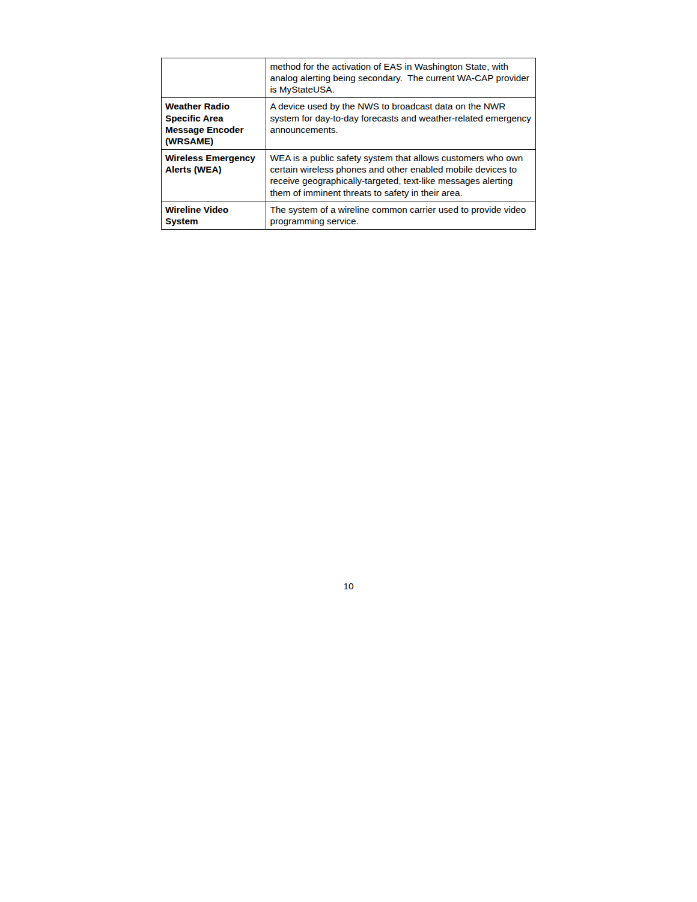| | method for the activation of EAS in Washington State, with analog alerting being secondary. The current WA-CAP provider is MyStateUSA. |
| Weather Radio Specific Area Message Encoder (WRSAME) | A device used by the NWS to broadcast data on the NWR system for day-to-day forecasts and weather-related emergency announcements. |
| Wireless Emergency Alerts (WEA) | WEA is a public safety system that allows customers who own certain wireless phones and other enabled mobile devices to receive geographically-targeted, text-like messages alerting them of imminent threats to safety in their area. |
| Wireline Video System | The system of a wireline common carrier used to provide video programming service. |
10